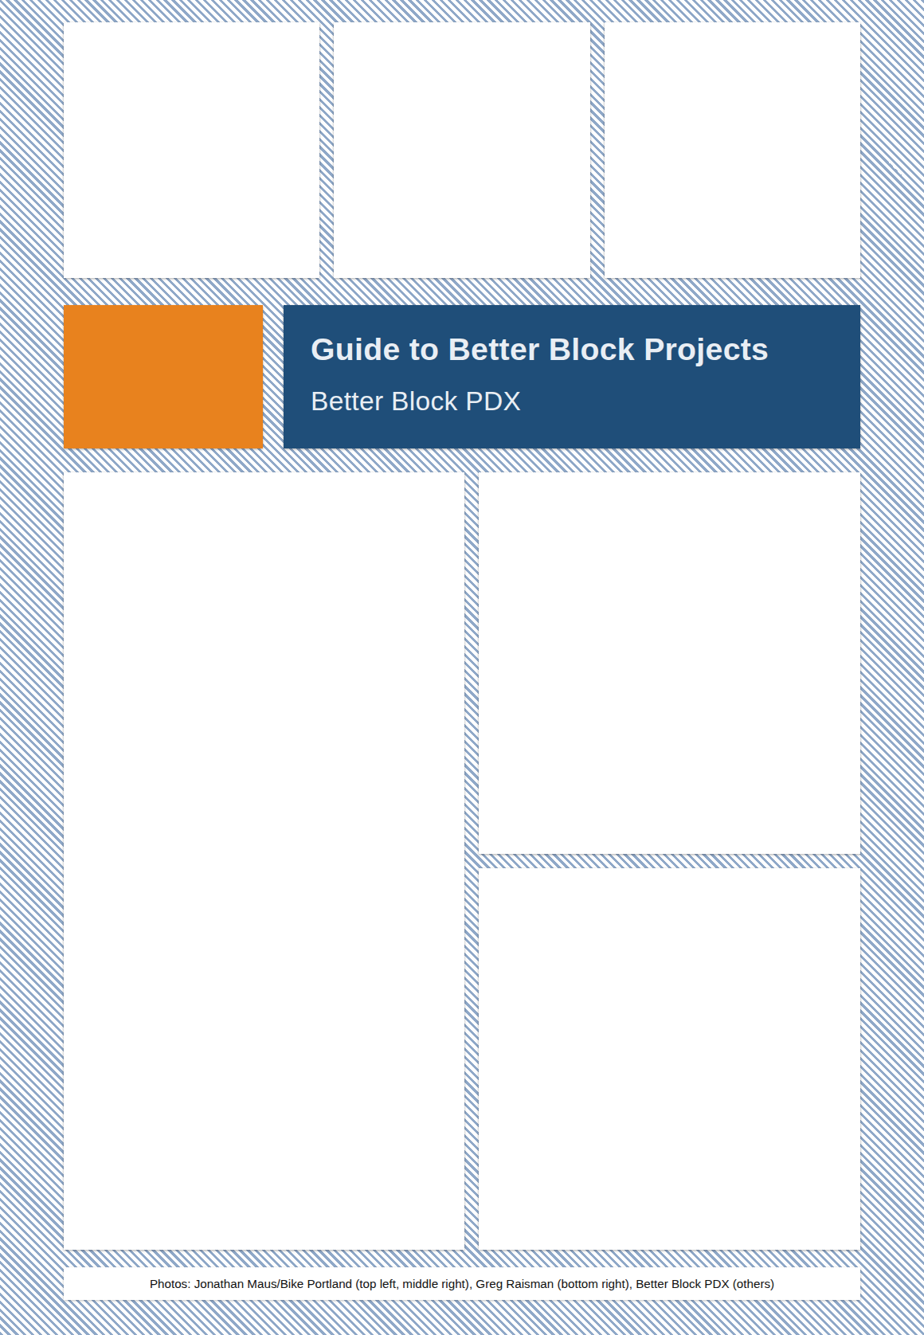Guide to Better Block Projects
Better Block PDX
Photos: Jonathan Maus/Bike Portland (top left, middle right), Greg Raisman (bottom right), Better Block PDX (others)